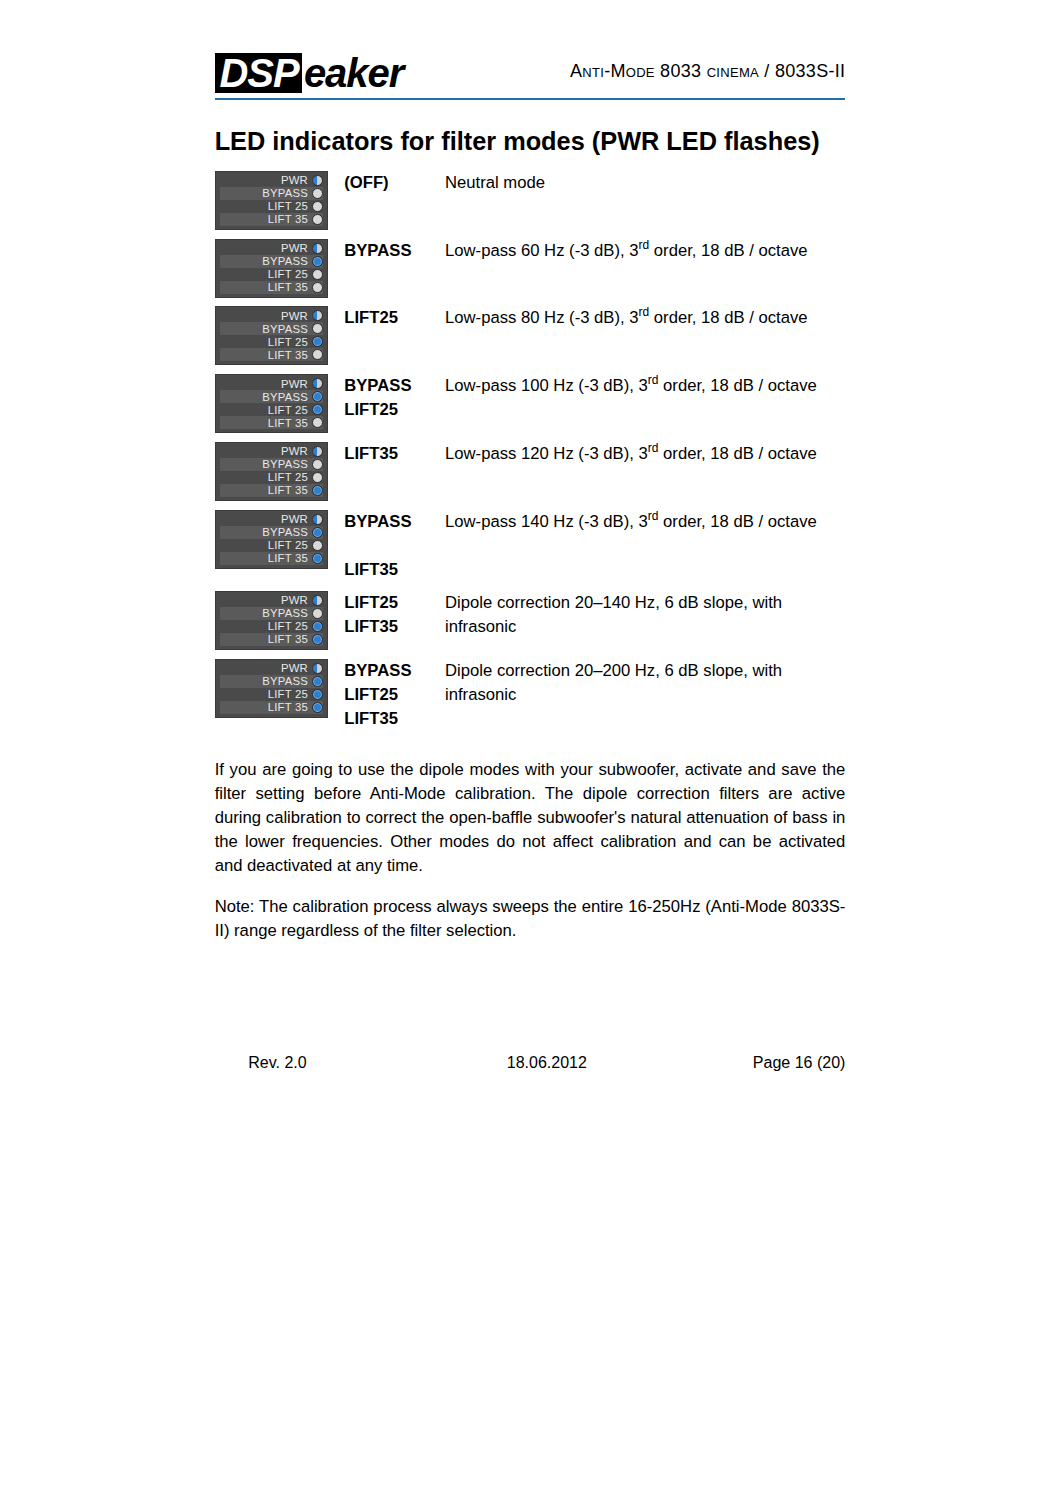DSP eaker
Anti-Mode 8033 cinema / 8033S-II
LED indicators for filter modes (PWR LED flashes)
| PWR BYPASS LIFT 25 LIFT 35 | (OFF) | Neutral mode |
| PWR BYPASS LIFT 25 LIFT 35 | BYPASS | Low-pass 60 Hz (-3 dB), 3 rd order, 18 dB / octave |
| PWR BYPASS LIFT 25 LIFT 35 | LIFT25 | Low-pass 80 Hz (-3 dB), 3 rd order, 18 dB / octave |
| PWR BYPASS LIFT 25 LIFT 35 | BYPASS LIFT25 | Low-pass 100 Hz (-3 dB), 3 rd order, 18 dB / octave |
| PWR BYPASS LIFT 25 LIFT 35 | LIFT35 | Low-pass 120 Hz (-3 dB), 3 rd order, 18 dB / octave |
| PWR BYPASS LIFT 25 LIFT 35 | BYPASS LIFT35 | Low-pass 140 Hz (-3 dB), 3 rd order, 18 dB / octave |
| PWR BYPASS LIFT 25 LIFT 35 | LIFT25 LIFT35 | Dipole correction 20–140 Hz, 6 dB slope, with infrasonic |
| PWR BYPASS LIFT 25 LIFT 35 | BYPASS LIFT25 LIFT35 | Dipole correction 20–200 Hz, 6 dB slope, with infrasonic |
If you are going to use the dipole modes with your subwoofer, activate and save the filter setting before Anti-Mode calibration. The dipole correction filters are active during calibration to correct the open-baffle subwoofer's natural attenuation of bass in the lower frequencies. Other modes do not affect calibration and can be activated and deactivated at any time.
Note: The calibration process always sweeps the entire 16-250Hz (Anti-Mode 8033S-II) range regardless of the filter selection.
Rev. 2.0
18.06.2012
Page 16 (20)